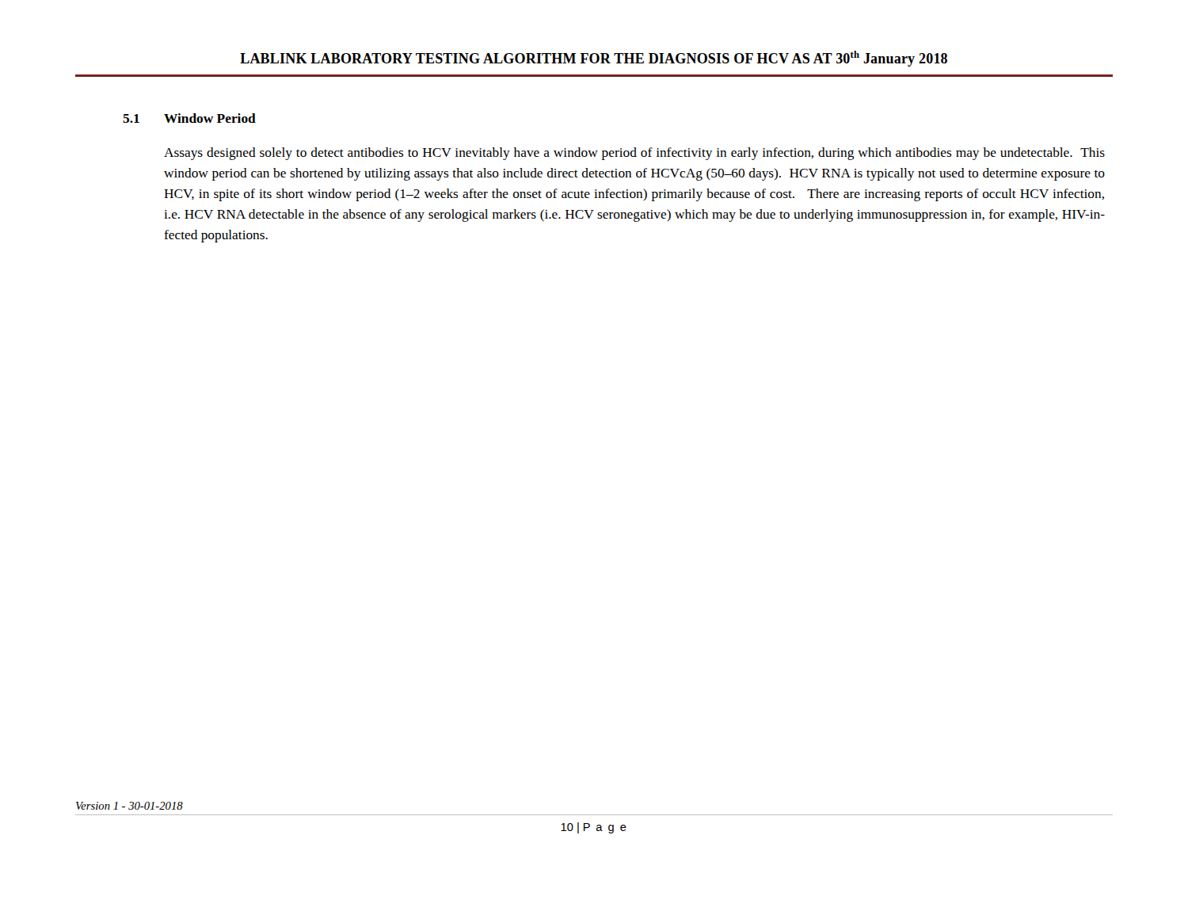LABLINK LABORATORY TESTING ALGORITHM FOR THE DIAGNOSIS OF HCV AS AT 30th January 2018
5.1 Window Period
Assays designed solely to detect antibodies to HCV inevitably have a window period of infectivity in early infection, during which antibodies may be undetectable. This window period can be shortened by utilizing assays that also include direct detection of HCVcAg (50–60 days). HCV RNA is typically not used to determine exposure to HCV, in spite of its short window period (1–2 weeks after the onset of acute infection) primarily because of cost. There are increasing reports of occult HCV infection, i.e. HCV RNA detectable in the absence of any serological markers (i.e. HCV seronegative) which may be due to underlying immunosuppression in, for example, HIV-infected populations.
Version 1 - 30-01-2018
10 | P a g e